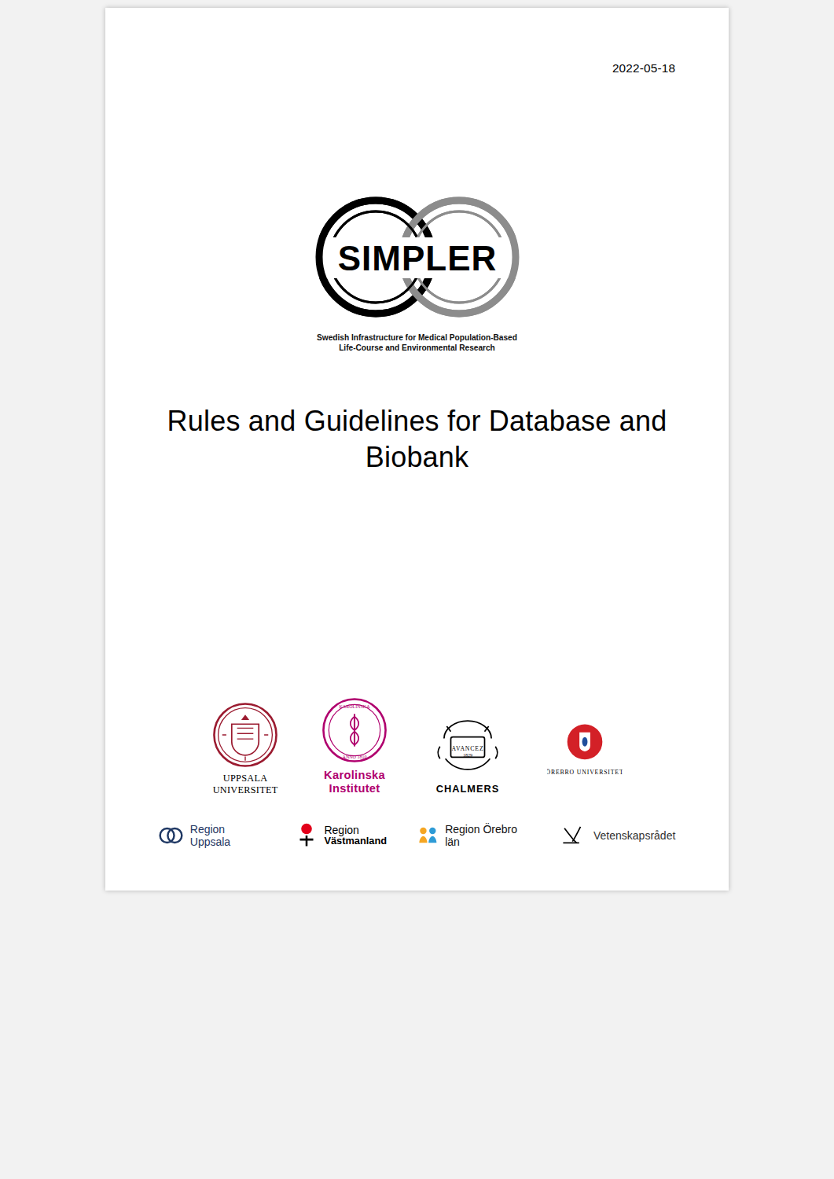2022-05-18
SIMPLER
Swedish Infrastructure for Medical Population-Based
Life-Course and Environmental Research
Rules and Guidelines for Database and Biobank
UPPSALA
UNIVERSITET
KAROLINSKA ANNO 1810
Karolinska
Institutet
AVANCEZ 1829
CHALMERS
ÖREBRO UNIVERSITET
Örebro
Region Uppsala
Region
Västmanland
Region Örebro län
Vetenskapsrådet